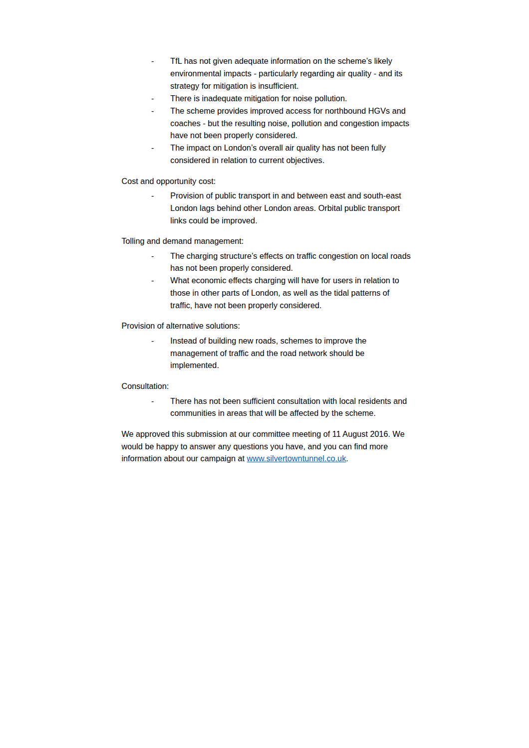TfL has not given adequate information on the scheme’s likely environmental impacts - particularly regarding air quality - and its strategy for mitigation is insufficient.
There is inadequate mitigation for noise pollution.
The scheme provides improved access for northbound HGVs and coaches - but the resulting noise, pollution and congestion impacts have not been properly considered.
The impact on London’s overall air quality has not been fully considered in relation to current objectives.
Cost and opportunity cost:
Provision of public transport in and between east and south-east London lags behind other London areas. Orbital public transport links could be improved.
Tolling and demand management:
The charging structure’s effects on traffic congestion on local roads has not been properly considered.
What economic effects charging will have for users in relation to those in other parts of London, as well as the tidal patterns of traffic, have not been properly considered.
Provision of alternative solutions:
Instead of building new roads, schemes to improve the management of traffic and the road network should be implemented.
Consultation:
There has not been sufficient consultation with local residents and communities in areas that will be affected by the scheme.
We approved this submission at our committee meeting of 11 August 2016. We would be happy to answer any questions you have, and you can find more information about our campaign at www.silvertowntunnel.co.uk.